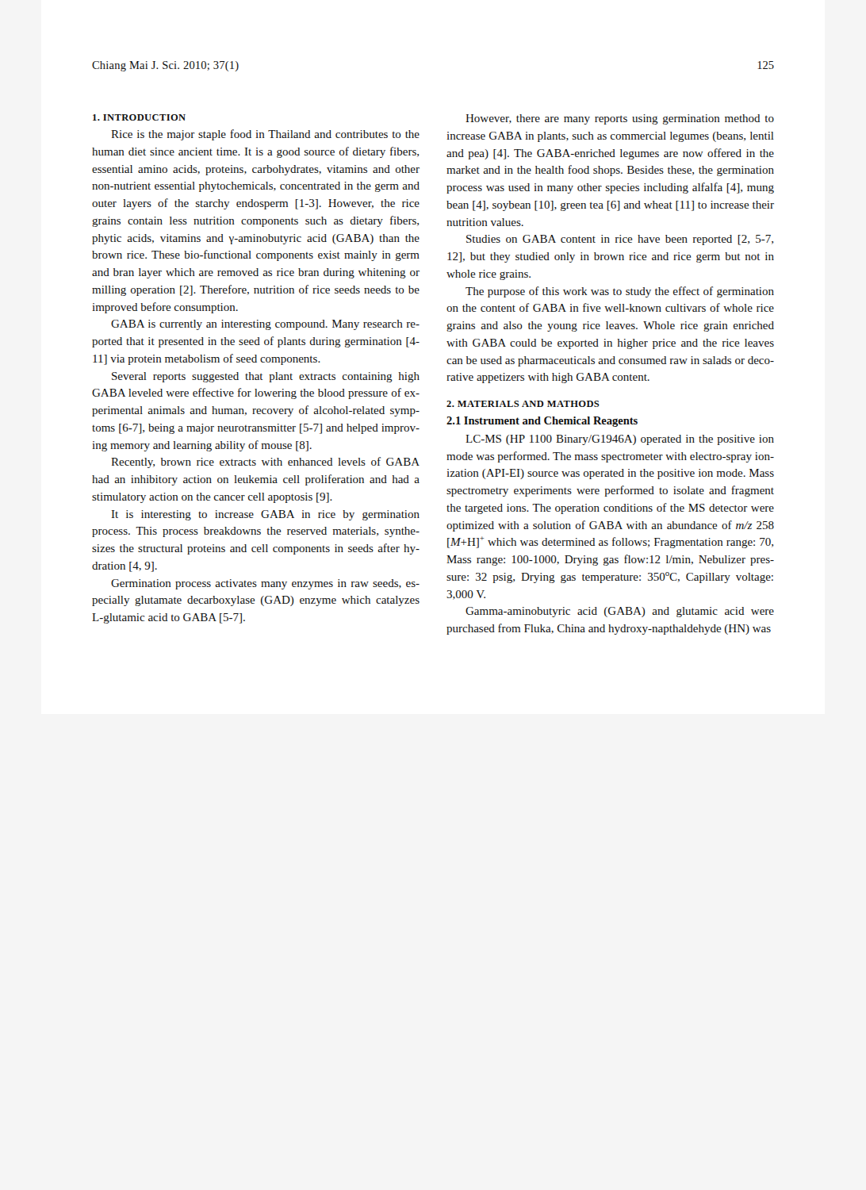Chiang Mai J. Sci. 2010; 37(1) 125
1. Introduction
Rice is the major staple food in Thailand and contributes to the human diet since ancient time. It is a good source of dietary fibers, essential amino acids, proteins, carbohydrates, vitamins and other non-nutrient essential phytochemicals, concentrated in the germ and outer layers of the starchy endosperm [1-3]. However, the rice grains contain less nutrition components such as dietary fibers, phytic acids, vitamins and γ-aminobutyric acid (GABA) than the brown rice. These bio-functional components exist mainly in germ and bran layer which are removed as rice bran during whitening or milling operation [2]. Therefore, nutrition of rice seeds needs to be improved before consumption.
GABA is currently an interesting compound. Many research reported that it presented in the seed of plants during germination [4-11] via protein metabolism of seed components.
Several reports suggested that plant extracts containing high GABA leveled were effective for lowering the blood pressure of experimental animals and human, recovery of alcohol-related symptoms [6-7], being a major neurotransmitter [5-7] and helped improving memory and learning ability of mouse [8].
Recently, brown rice extracts with enhanced levels of GABA had an inhibitory action on leukemia cell proliferation and had a stimulatory action on the cancer cell apoptosis [9].
It is interesting to increase GABA in rice by germination process. This process breakdowns the reserved materials, synthesizes the structural proteins and cell components in seeds after hydration [4, 9].
Germination process activates many enzymes in raw seeds, especially glutamate decarboxylase (GAD) enzyme which catalyzes L-glutamic acid to GABA [5-7].
However, there are many reports using germination method to increase GABA in plants, such as commercial legumes (beans, lentil and pea) [4]. The GABA-enriched legumes are now offered in the market and in the health food shops. Besides these, the germination process was used in many other species including alfalfa [4], mung bean [4], soybean [10], green tea [6] and wheat [11] to increase their nutrition values.
Studies on GABA content in rice have been reported [2, 5-7, 12], but they studied only in brown rice and rice germ but not in whole rice grains.
The purpose of this work was to study the effect of germination on the content of GABA in five well-known cultivars of whole rice grains and also the young rice leaves. Whole rice grain enriched with GABA could be exported in higher price and the rice leaves can be used as pharmaceuticals and consumed raw in salads or decorative appetizers with high GABA content.
2. Materials and Mathods
2.1 Instrument and Chemical Reagents
LC-MS (HP 1100 Binary/G1946A) operated in the positive ion mode was performed. The mass spectrometer with electro-spray ionization (API-EI) source was operated in the positive ion mode. Mass spectrometry experiments were performed to isolate and fragment the targeted ions. The operation conditions of the MS detector were optimized with a solution of GABA with an abundance of m/z 258 [M+H]+ which was determined as follows; Fragmentation range: 70, Mass range: 100-1000, Drying gas flow:12 l/min, Nebulizer pressure: 32 psig, Drying gas temperature: 350oC, Capillary voltage: 3,000 V.
Gamma-aminobutyric acid (GABA) and glutamic acid were purchased from Fluka, China and hydroxy-napthaldehyde (HN) was